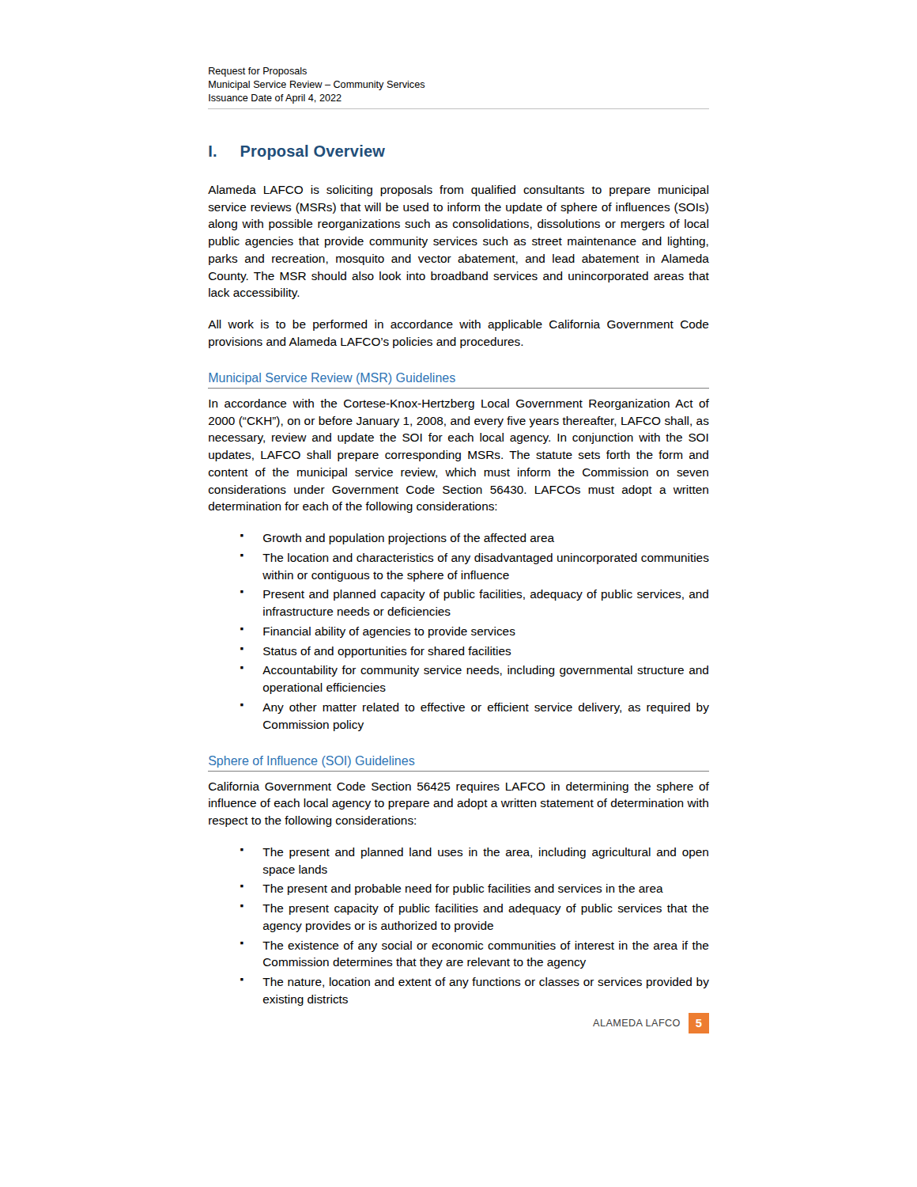Request for Proposals
Municipal Service Review – Community Services
Issuance Date of April 4, 2022
I. Proposal Overview
Alameda LAFCO is soliciting proposals from qualified consultants to prepare municipal service reviews (MSRs) that will be used to inform the update of sphere of influences (SOIs) along with possible reorganizations such as consolidations, dissolutions or mergers of local public agencies that provide community services such as street maintenance and lighting, parks and recreation, mosquito and vector abatement, and lead abatement in Alameda County. The MSR should also look into broadband services and unincorporated areas that lack accessibility.
All work is to be performed in accordance with applicable California Government Code provisions and Alameda LAFCO’s policies and procedures.
Municipal Service Review (MSR) Guidelines
In accordance with the Cortese-Knox-Hertzberg Local Government Reorganization Act of 2000 (“CKH”), on or before January 1, 2008, and every five years thereafter, LAFCO shall, as necessary, review and update the SOI for each local agency. In conjunction with the SOI updates, LAFCO shall prepare corresponding MSRs. The statute sets forth the form and content of the municipal service review, which must inform the Commission on seven considerations under Government Code Section 56430. LAFCOs must adopt a written determination for each of the following considerations:
Growth and population projections of the affected area
The location and characteristics of any disadvantaged unincorporated communities within or contiguous to the sphere of influence
Present and planned capacity of public facilities, adequacy of public services, and infrastructure needs or deficiencies
Financial ability of agencies to provide services
Status of and opportunities for shared facilities
Accountability for community service needs, including governmental structure and operational efficiencies
Any other matter related to effective or efficient service delivery, as required by Commission policy
Sphere of Influence (SOI) Guidelines
California Government Code Section 56425 requires LAFCO in determining the sphere of influence of each local agency to prepare and adopt a written statement of determination with respect to the following considerations:
The present and planned land uses in the area, including agricultural and open space lands
The present and probable need for public facilities and services in the area
The present capacity of public facilities and adequacy of public services that the agency provides or is authorized to provide
The existence of any social or economic communities of interest in the area if the Commission determines that they are relevant to the agency
The nature, location and extent of any functions or classes or services provided by existing districts
ALAMEDA LAFCO 5